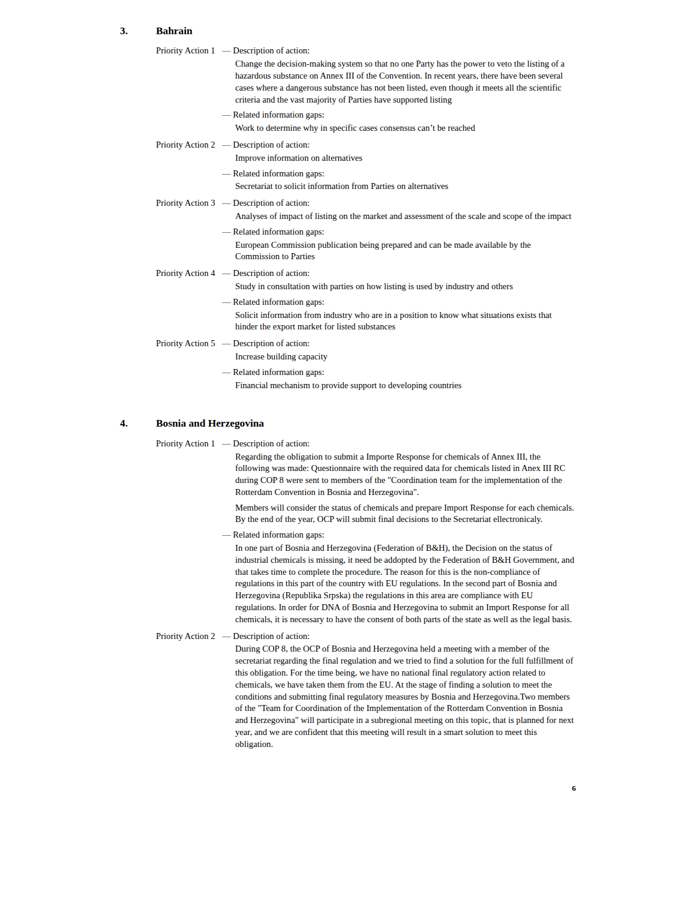3.
Bahrain
Priority Action 1
— Description of action:
Change the decision-making system so that no one Party has the power to veto the listing of a hazardous substance on Annex III of the Convention. In recent years, there have been several cases where a dangerous substance has not been listed, even though it meets all the scientific criteria and the vast majority of Parties have supported listing
— Related information gaps:
Work to determine why in specific cases consensus can’t be reached
Priority Action 2
— Description of action:
Improve information on alternatives
— Related information gaps:
Secretariat to solicit information from Parties on alternatives
Priority Action 3
— Description of action:
Analyses of impact of listing on the market and assessment of the scale and scope of the impact
— Related information gaps:
European Commission publication being prepared and can be made available by the Commission to Parties
Priority Action 4
— Description of action:
Study in consultation with parties on how listing is used by industry and others
— Related information gaps:
Solicit information from industry who are in a position to know what situations exists that hinder the export market for listed substances
Priority Action 5
— Description of action:
Increase building capacity
— Related information gaps:
Financial mechanism to provide support to developing countries
4.
Bosnia and Herzegovina
Priority Action 1
— Description of action:
Regarding the obligation to submit a Importe Response for chemicals of Annex III, the following was made: Questionnaire with the required data for chemicals listed in Anex III RC during COP 8 were sent to members of the "Coordination team for the implementation of the Rotterdam Convention in Bosnia and Herzegovina".
Members will consider the status of chemicals and prepare Import Response for each chemicals. By the end of the year, OCP will submit final decisions to the Secretariat ellectronicaly.
— Related information gaps:
In one part of Bosnia and Herzegovina (Federation of B&H), the Decision on the status of industrial chemicals is missing, it need be addopted by the Federation of B&H Government, and that takes time to complete the procedure. The reason for this is the non-compliance of regulations in this part of the country with EU regulations. In the second part of Bosnia and Herzegovina (Republika Srpska) the regulations in this area are compliance with EU regulations. In order for DNA of Bosnia and Herzegovina to submit an Import Response for all chemicals, it is necessary to have the consent of both parts of the state as well as the legal basis.
Priority Action 2
— Description of action:
During COP 8, the OCP of Bosnia and Herzegovina held a meeting with a member of the secretariat regarding the final regulation and we tried to find a solution for the full fulfillment of this obligation. For the time being, we have no national final regulatory action related to chemicals, we have taken them from the EU. At the stage of finding a solution to meet the conditions and submitting final regulatory measures by Bosnia and Herzegovina.Two members of the "Team for Coordination of the Implementation of the Rotterdam Convention in Bosnia and Herzegovina" will participate in a subregional meeting on this topic, that is planned for next year, and we are confident that this meeting will result in a smart solution to meet this obligation.
6